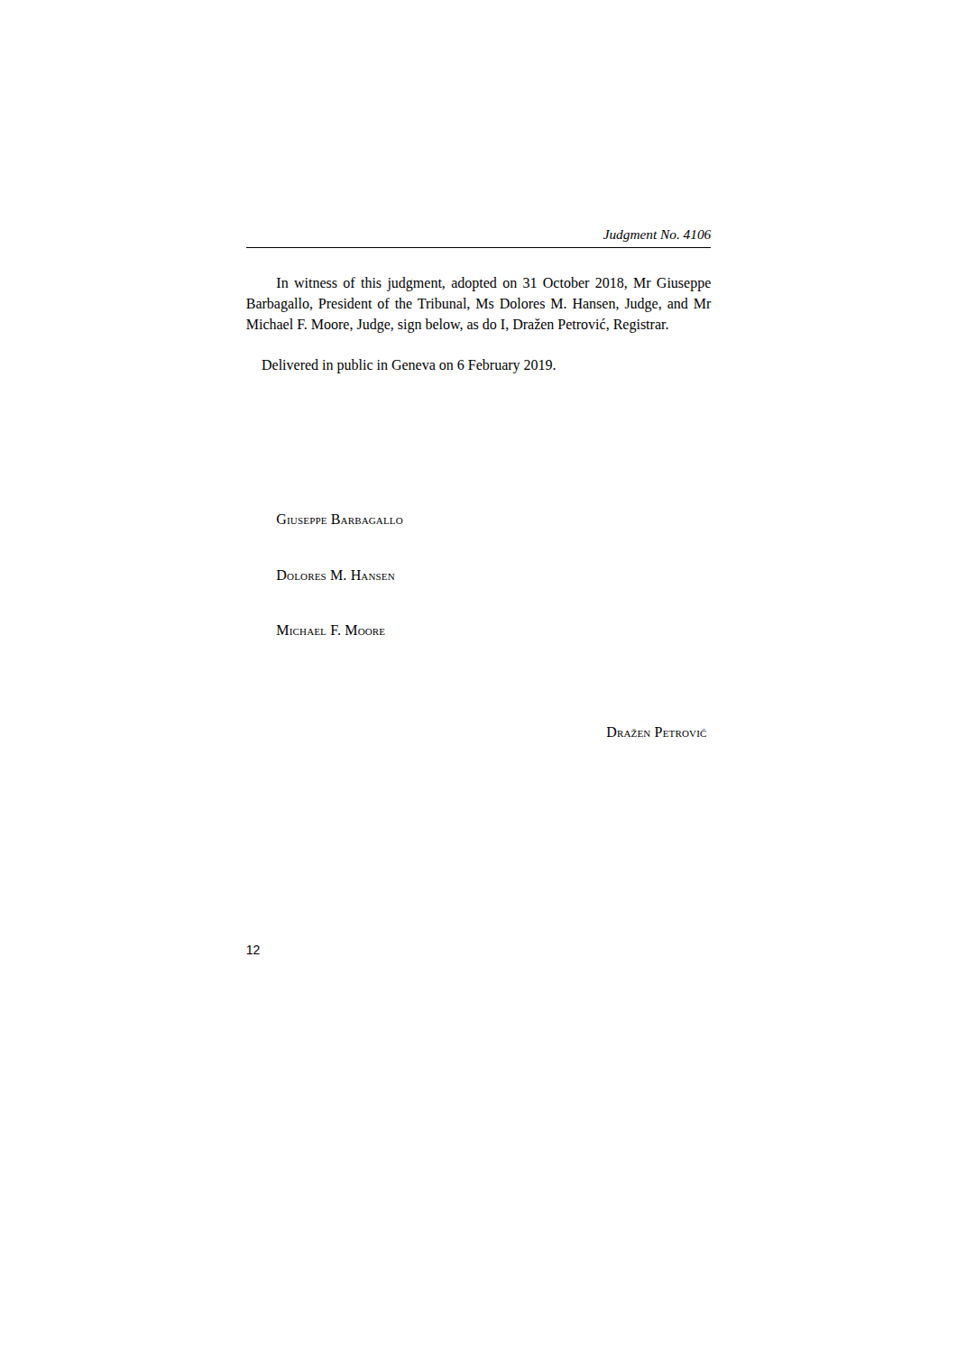Judgment No. 4106
In witness of this judgment, adopted on 31 October 2018, Mr Giuseppe Barbagallo, President of the Tribunal, Ms Dolores M. Hansen, Judge, and Mr Michael F. Moore, Judge, sign below, as do I, Dražen Petrović, Registrar.
Delivered in public in Geneva on 6 February 2019.
Giuseppe Barbagallo
Dolores M. Hansen
Michael F. Moore
Dražen Petrović
12